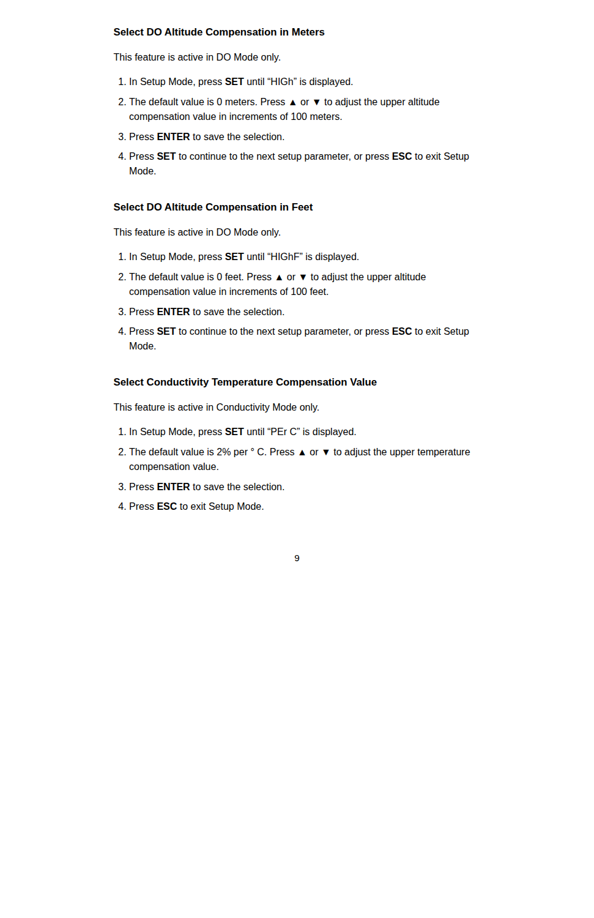Select DO Altitude Compensation in Meters
This feature is active in DO Mode only.
In Setup Mode, press SET until “HIGh” is displayed.
The default value is 0 meters. Press ▲ or ▼ to adjust the upper altitude compensation value in increments of 100 meters.
Press ENTER to save the selection.
Press SET to continue to the next setup parameter, or press ESC to exit Setup Mode.
Select DO Altitude Compensation in Feet
This feature is active in DO Mode only.
In Setup Mode, press SET until “HIGhF” is displayed.
The default value is 0 feet. Press ▲ or ▼ to adjust the upper altitude compensation value in increments of 100 feet.
Press ENTER to save the selection.
Press SET to continue to the next setup parameter, or press ESC to exit Setup Mode.
Select Conductivity Temperature Compensation Value
This feature is active in Conductivity Mode only.
In Setup Mode, press SET until “PEr C” is displayed.
The default value is 2% per ° C. Press ▲ or ▼ to adjust the upper temperature compensation value.
Press ENTER to save the selection.
Press ESC to exit Setup Mode.
9